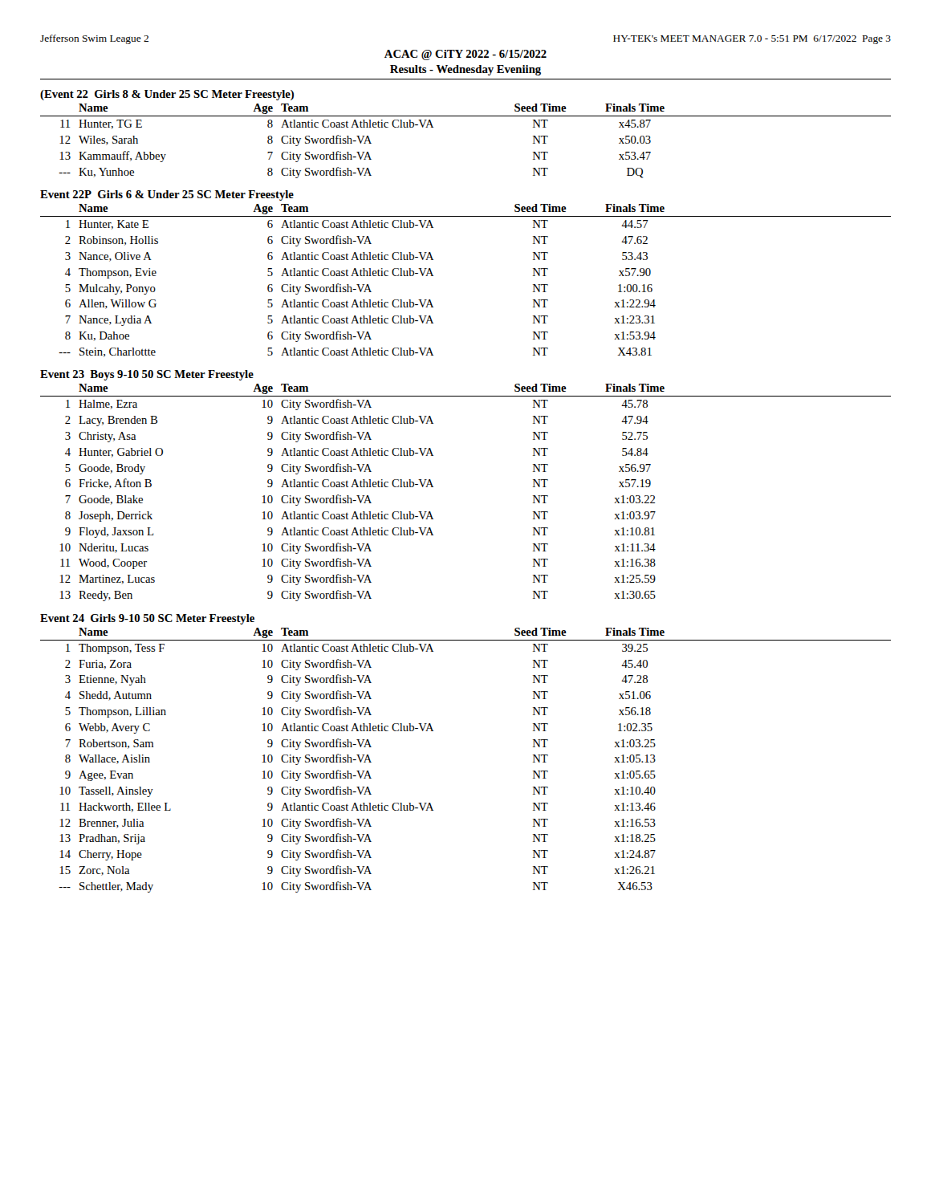Jefferson Swim League 2
HY-TEK's MEET MANAGER 7.0 - 5:51 PM 6/17/2022 Page 3
ACAC @ CiTY 2022 - 6/15/2022
Results - Wednesday Eveniing
(Event 22 Girls 8 & Under 25 SC Meter Freestyle)
| | Name | Age | Team | Seed Time | Finals Time | |
| --- | --- | --- | --- | --- | --- | --- |
| 11 | Hunter, TG E | 8 | Atlantic Coast Athletic Club-VA | NT | x45.87 | |
| 12 | Wiles, Sarah | 8 | City Swordfish-VA | NT | x50.03 | |
| 13 | Kammauff, Abbey | 7 | City Swordfish-VA | NT | x53.47 | |
| --- | Ku, Yunhoe | 8 | City Swordfish-VA | NT | DQ | |
Event 22P Girls 6 & Under 25 SC Meter Freestyle
| | Name | Age | Team | Seed Time | Finals Time | |
| --- | --- | --- | --- | --- | --- | --- |
| 1 | Hunter, Kate E | 6 | Atlantic Coast Athletic Club-VA | NT | 44.57 | |
| 2 | Robinson, Hollis | 6 | City Swordfish-VA | NT | 47.62 | |
| 3 | Nance, Olive A | 6 | Atlantic Coast Athletic Club-VA | NT | 53.43 | |
| 4 | Thompson, Evie | 5 | Atlantic Coast Athletic Club-VA | NT | x57.90 | |
| 5 | Mulcahy, Ponyo | 6 | City Swordfish-VA | NT | 1:00.16 | |
| 6 | Allen, Willow G | 5 | Atlantic Coast Athletic Club-VA | NT | x1:22.94 | |
| 7 | Nance, Lydia A | 5 | Atlantic Coast Athletic Club-VA | NT | x1:23.31 | |
| 8 | Ku, Dahoe | 6 | City Swordfish-VA | NT | x1:53.94 | |
| --- | Stein, Charlottte | 5 | Atlantic Coast Athletic Club-VA | NT | X43.81 | |
Event 23 Boys 9-10 50 SC Meter Freestyle
| | Name | Age | Team | Seed Time | Finals Time | |
| --- | --- | --- | --- | --- | --- | --- |
| 1 | Halme, Ezra | 10 | City Swordfish-VA | NT | 45.78 | |
| 2 | Lacy, Brenden B | 9 | Atlantic Coast Athletic Club-VA | NT | 47.94 | |
| 3 | Christy, Asa | 9 | City Swordfish-VA | NT | 52.75 | |
| 4 | Hunter, Gabriel O | 9 | Atlantic Coast Athletic Club-VA | NT | 54.84 | |
| 5 | Goode, Brody | 9 | City Swordfish-VA | NT | x56.97 | |
| 6 | Fricke, Afton B | 9 | Atlantic Coast Athletic Club-VA | NT | x57.19 | |
| 7 | Goode, Blake | 10 | City Swordfish-VA | NT | x1:03.22 | |
| 8 | Joseph, Derrick | 10 | Atlantic Coast Athletic Club-VA | NT | x1:03.97 | |
| 9 | Floyd, Jaxson L | 9 | Atlantic Coast Athletic Club-VA | NT | x1:10.81 | |
| 10 | Nderitu, Lucas | 10 | City Swordfish-VA | NT | x1:11.34 | |
| 11 | Wood, Cooper | 10 | City Swordfish-VA | NT | x1:16.38 | |
| 12 | Martinez, Lucas | 9 | City Swordfish-VA | NT | x1:25.59 | |
| 13 | Reedy, Ben | 9 | City Swordfish-VA | NT | x1:30.65 | |
Event 24 Girls 9-10 50 SC Meter Freestyle
| | Name | Age | Team | Seed Time | Finals Time | |
| --- | --- | --- | --- | --- | --- | --- |
| 1 | Thompson, Tess F | 10 | Atlantic Coast Athletic Club-VA | NT | 39.25 | |
| 2 | Furia, Zora | 10 | City Swordfish-VA | NT | 45.40 | |
| 3 | Etienne, Nyah | 9 | City Swordfish-VA | NT | 47.28 | |
| 4 | Shedd, Autumn | 9 | City Swordfish-VA | NT | x51.06 | |
| 5 | Thompson, Lillian | 10 | City Swordfish-VA | NT | x56.18 | |
| 6 | Webb, Avery C | 10 | Atlantic Coast Athletic Club-VA | NT | 1:02.35 | |
| 7 | Robertson, Sam | 9 | City Swordfish-VA | NT | x1:03.25 | |
| 8 | Wallace, Aislin | 10 | City Swordfish-VA | NT | x1:05.13 | |
| 9 | Agee, Evan | 10 | City Swordfish-VA | NT | x1:05.65 | |
| 10 | Tassell, Ainsley | 9 | City Swordfish-VA | NT | x1:10.40 | |
| 11 | Hackworth, Ellee L | 9 | Atlantic Coast Athletic Club-VA | NT | x1:13.46 | |
| 12 | Brenner, Julia | 10 | City Swordfish-VA | NT | x1:16.53 | |
| 13 | Pradhan, Srija | 9 | City Swordfish-VA | NT | x1:18.25 | |
| 14 | Cherry, Hope | 9 | City Swordfish-VA | NT | x1:24.87 | |
| 15 | Zorc, Nola | 9 | City Swordfish-VA | NT | x1:26.21 | |
| --- | Schettler, Mady | 10 | City Swordfish-VA | NT | X46.53 | |